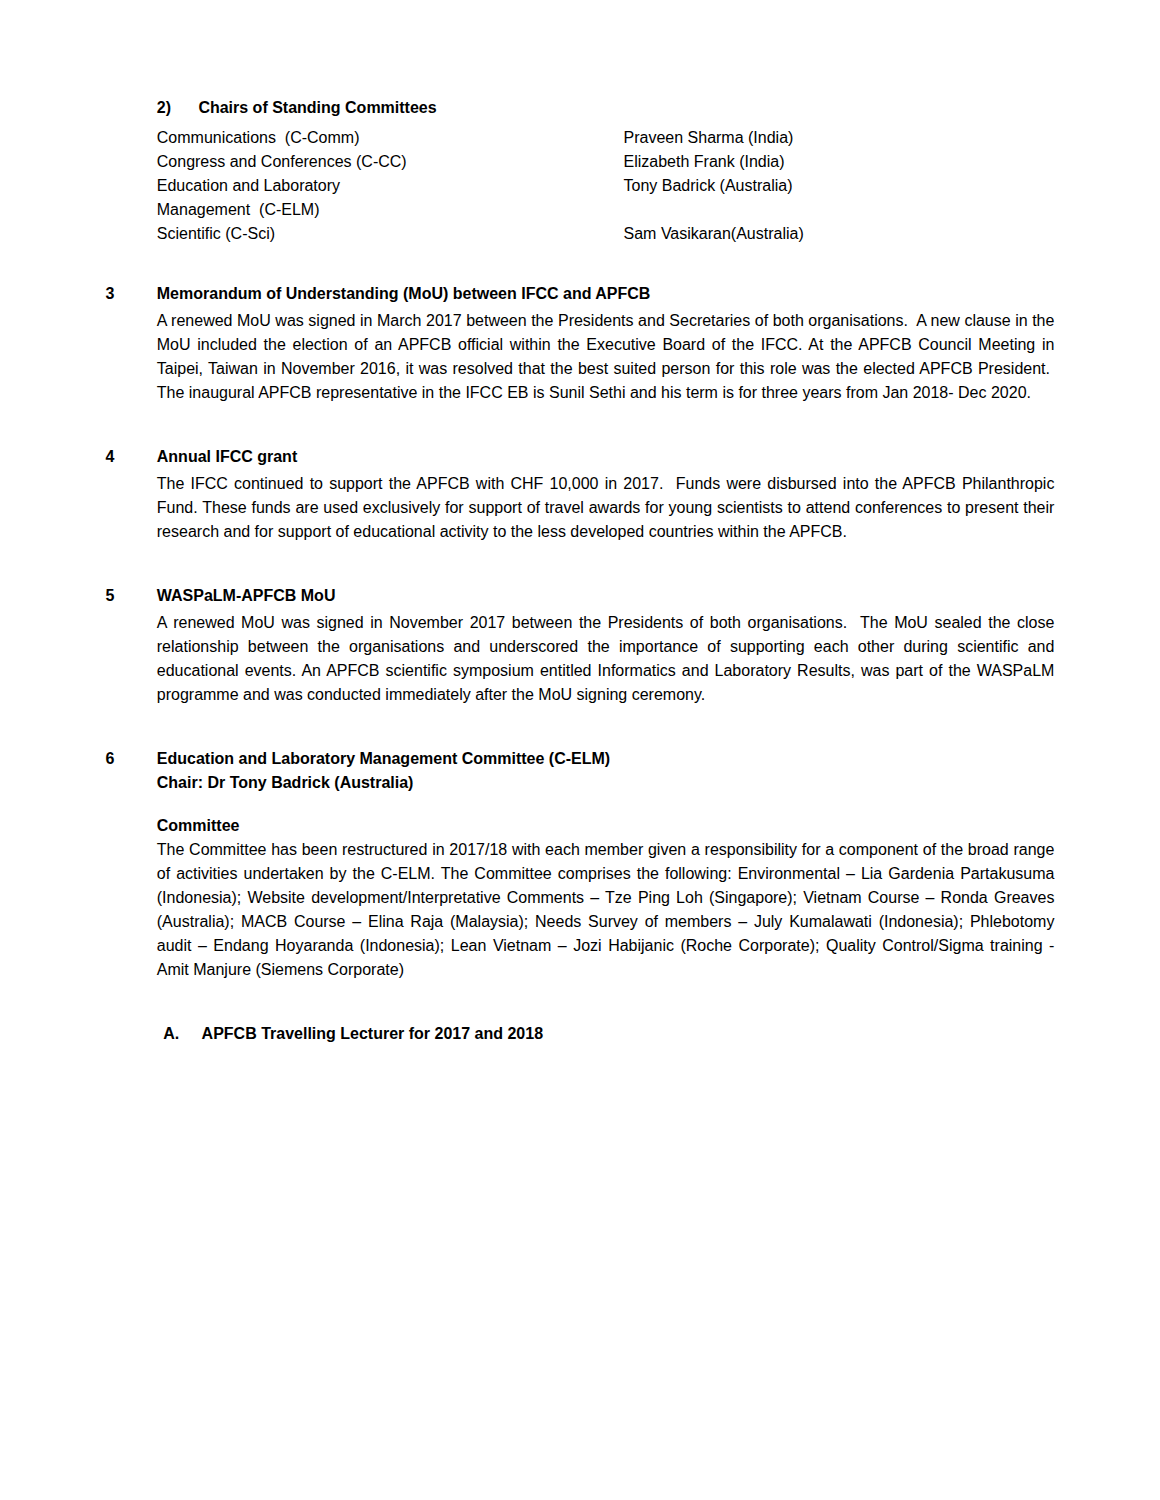2)
Chairs of Standing Committees
| Communications (C-Comm) | Praveen Sharma (India) |
| Congress and Conferences (C-CC) | Elizabeth Frank (India) |
| Education and Laboratory Management (C-ELM) | Tony Badrick (Australia) |
| Scientific (C-Sci) | Sam Vasikaran(Australia) |
3
Memorandum of Understanding (MoU) between IFCC and APFCB
A renewed MoU was signed in March 2017 between the Presidents and Secretaries of both organisations. A new clause in the MoU included the election of an APFCB official within the Executive Board of the IFCC. At the APFCB Council Meeting in Taipei, Taiwan in November 2016, it was resolved that the best suited person for this role was the elected APFCB President. The inaugural APFCB representative in the IFCC EB is Sunil Sethi and his term is for three years from Jan 2018- Dec 2020.
4
Annual IFCC grant
The IFCC continued to support the APFCB with CHF 10,000 in 2017. Funds were disbursed into the APFCB Philanthropic Fund. These funds are used exclusively for support of travel awards for young scientists to attend conferences to present their research and for support of educational activity to the less developed countries within the APFCB.
5
WASPaLM-APFCB MoU
A renewed MoU was signed in November 2017 between the Presidents of both organisations. The MoU sealed the close relationship between the organisations and underscored the importance of supporting each other during scientific and educational events. An APFCB scientific symposium entitled Informatics and Laboratory Results, was part of the WASPaLM programme and was conducted immediately after the MoU signing ceremony.
6
Education and Laboratory Management Committee (C-ELM)
Chair: Dr Tony Badrick (Australia)
Committee
The Committee has been restructured in 2017/18 with each member given a responsibility for a component of the broad range of activities undertaken by the C-ELM. The Committee comprises the following: Environmental – Lia Gardenia Partakusuma (Indonesia); Website development/Interpretative Comments – Tze Ping Loh (Singapore); Vietnam Course – Ronda Greaves (Australia); MACB Course – Elina Raja (Malaysia); Needs Survey of members – July Kumalawati (Indonesia); Phlebotomy audit – Endang Hoyaranda (Indonesia); Lean Vietnam – Jozi Habijanic (Roche Corporate); Quality Control/Sigma training - Amit Manjure (Siemens Corporate)
A.
APFCB Travelling Lecturer for 2017 and 2018